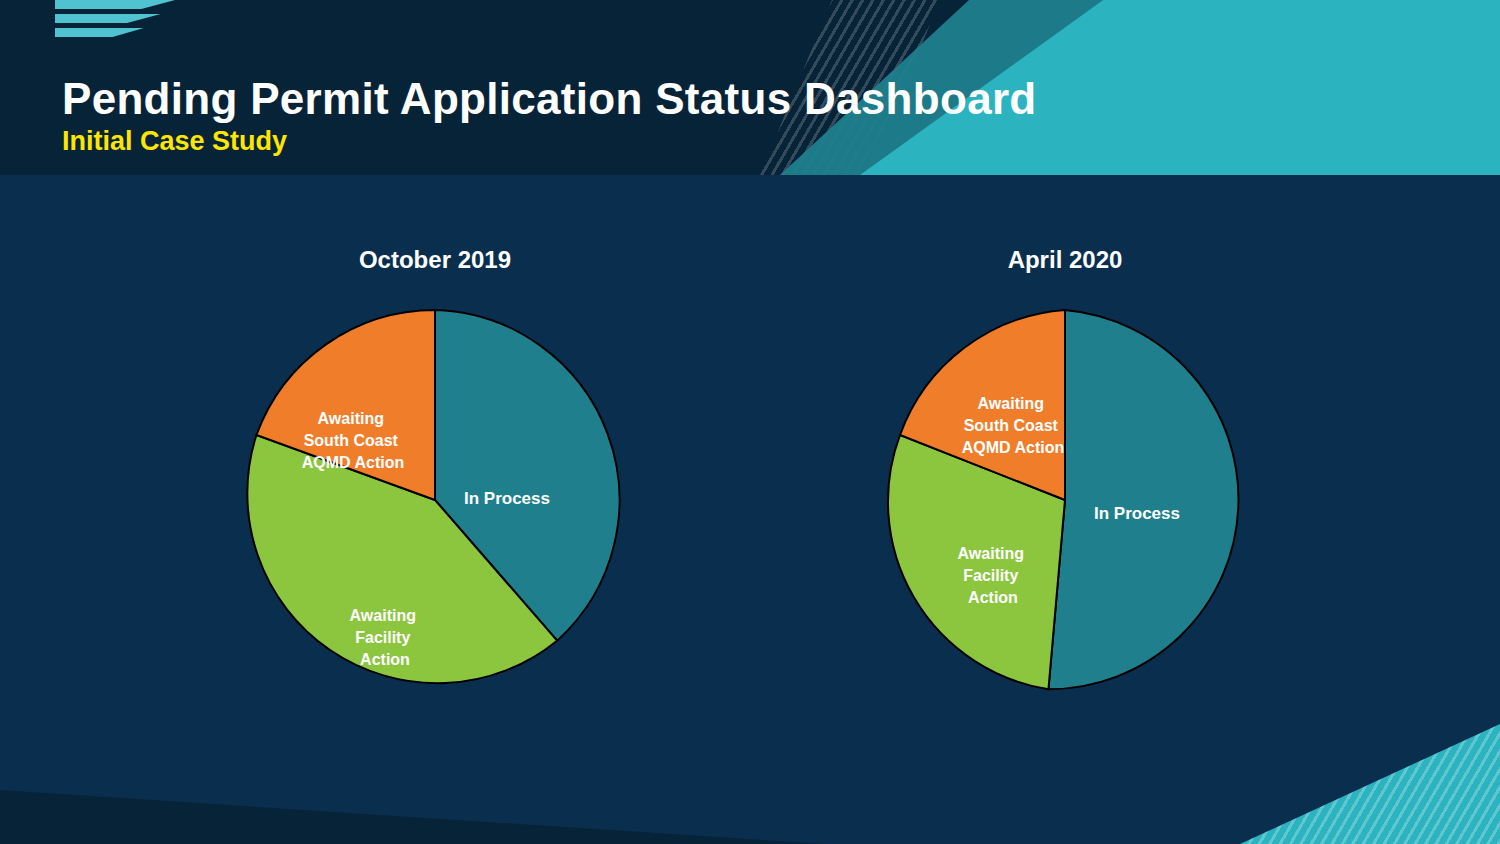Pending Permit Application Status Dashboard
Initial Case Study
October 2019
In Process Awaiting Facility Action Awaiting South Coast AQMD Action
April 2020
In Process Awaiting Facility Action Awaiting South Coast AQMD Action